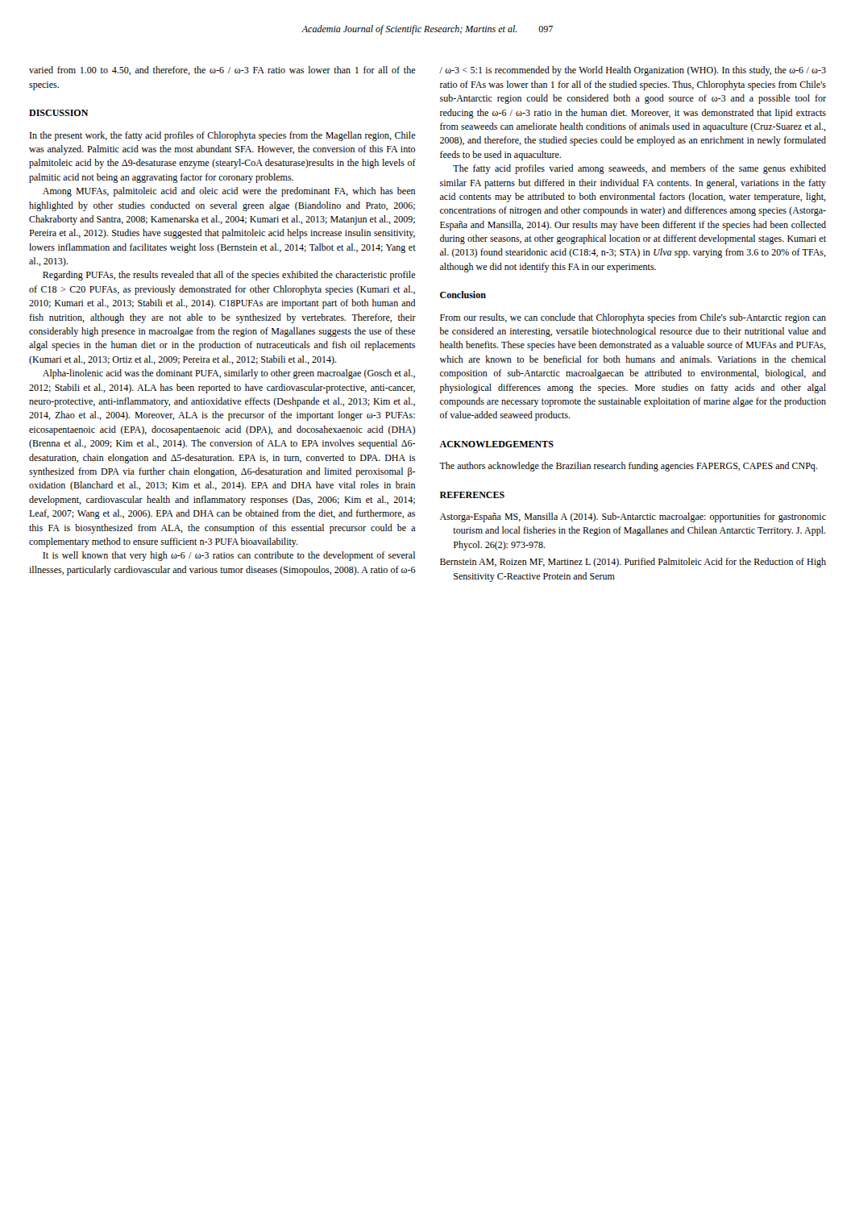Academia Journal of Scientific Research; Martins et al. 097
varied from 1.00 to 4.50, and therefore, the ω-6 / ω-3 FA ratio was lower than 1 for all of the species.
Discussion
In the present work, the fatty acid profiles of Chlorophyta species from the Magellan region, Chile was analyzed. Palmitic acid was the most abundant SFA. However, the conversion of this FA into palmitoleic acid by the Δ9-desaturase enzyme (stearyl-CoA desaturase)results in the high levels of palmitic acid not being an aggravating factor for coronary problems.
Among MUFAs, palmitoleic acid and oleic acid were the predominant FA, which has been highlighted by other studies conducted on several green algae (Biandolino and Prato, 2006; Chakraborty and Santra, 2008; Kamenarska et al., 2004; Kumari et al., 2013; Matanjun et al., 2009; Pereira et al., 2012). Studies have suggested that palmitoleic acid helps increase insulin sensitivity, lowers inflammation and facilitates weight loss (Bernstein et al., 2014; Talbot et al., 2014; Yang et al., 2013).
Regarding PUFAs, the results revealed that all of the species exhibited the characteristic profile of C18 > C20 PUFAs, as previously demonstrated for other Chlorophyta species (Kumari et al., 2010; Kumari et al., 2013; Stabili et al., 2014). C18PUFAs are important part of both human and fish nutrition, although they are not able to be synthesized by vertebrates. Therefore, their considerably high presence in macroalgae from the region of Magallanes suggests the use of these algal species in the human diet or in the production of nutraceuticals and fish oil replacements (Kumari et al., 2013; Ortiz et al., 2009; Pereira et al., 2012; Stabili et al., 2014).
Alpha-linolenic acid was the dominant PUFA, similarly to other green macroalgae (Gosch et al., 2012; Stabili et al., 2014). ALA has been reported to have cardiovascular-protective, anti-cancer, neuro-protective, anti-inflammatory, and antioxidative effects (Deshpande et al., 2013; Kim et al., 2014, Zhao et al., 2004). Moreover, ALA is the precursor of the important longer ω-3 PUFAs: eicosapentaenoic acid (EPA), docosapentaenoic acid (DPA), and docosahexaenoic acid (DHA) (Brenna et al., 2009; Kim et al., 2014). The conversion of ALA to EPA involves sequential Δ6-desaturation, chain elongation and Δ5-desaturation. EPA is, in turn, converted to DPA. DHA is synthesized from DPA via further chain elongation, Δ6-desaturation and limited peroxisomal β-oxidation (Blanchard et al., 2013; Kim et al., 2014). EPA and DHA have vital roles in brain development, cardiovascular health and inflammatory responses (Das, 2006; Kim et al., 2014; Leaf, 2007; Wang et al., 2006). EPA and DHA can be obtained from the diet, and furthermore, as this FA is biosynthesized from ALA, the consumption of this essential precursor could be a complementary method to ensure sufficient n-3 PUFA bioavailability.
It is well known that very high ω-6 / ω-3 ratios can contribute to the development of several illnesses, particularly cardiovascular and various tumor diseases (Simopoulos, 2008). A ratio of ω-6 / ω-3 < 5:1 is recommended by the World Health Organization (WHO). In this study, the ω-6 / ω-3 ratio of FAs was lower than 1 for all of the studied species. Thus, Chlorophyta species from Chile's sub-Antarctic region could be considered both a good source of ω-3 and a possible tool for reducing the ω-6 / ω-3 ratio in the human diet. Moreover, it was demonstrated that lipid extracts from seaweeds can ameliorate health conditions of animals used in aquaculture (Cruz-Suarez et al., 2008), and therefore, the studied species could be employed as an enrichment in newly formulated feeds to be used in aquaculture.
The fatty acid profiles varied among seaweeds, and members of the same genus exhibited similar FA patterns but differed in their individual FA contents. In general, variations in the fatty acid contents may be attributed to both environmental factors (location, water temperature, light, concentrations of nitrogen and other compounds in water) and differences among species (Astorga-España and Mansilla, 2014). Our results may have been different if the species had been collected during other seasons, at other geographical location or at different developmental stages. Kumari et al. (2013) found stearidonic acid (C18:4, n-3; STA) in Ulva spp. varying from 3.6 to 20% of TFAs, although we did not identify this FA in our experiments.
Conclusion
From our results, we can conclude that Chlorophyta species from Chile's sub-Antarctic region can be considered an interesting, versatile biotechnological resource due to their nutritional value and health benefits. These species have been demonstrated as a valuable source of MUFAs and PUFAs, which are known to be beneficial for both humans and animals. Variations in the chemical composition of sub-Antarctic macroalgaecan be attributed to environmental, biological, and physiological differences among the species. More studies on fatty acids and other algal compounds are necessary topromote the sustainable exploitation of marine algae for the production of value-added seaweed products.
Acknowledgements
The authors acknowledge the Brazilian research funding agencies FAPERGS, CAPES and CNPq.
References
Astorga-España MS, Mansilla A (2014). Sub-Antarctic macroalgae: opportunities for gastronomic tourism and local fisheries in the Region of Magallanes and Chilean Antarctic Territory. J. Appl. Phycol. 26(2): 973-978.
Bernstein AM, Roizen MF, Martinez L (2014). Purified Palmitoleic Acid for the Reduction of High Sensitivity C-Reactive Protein and Serum